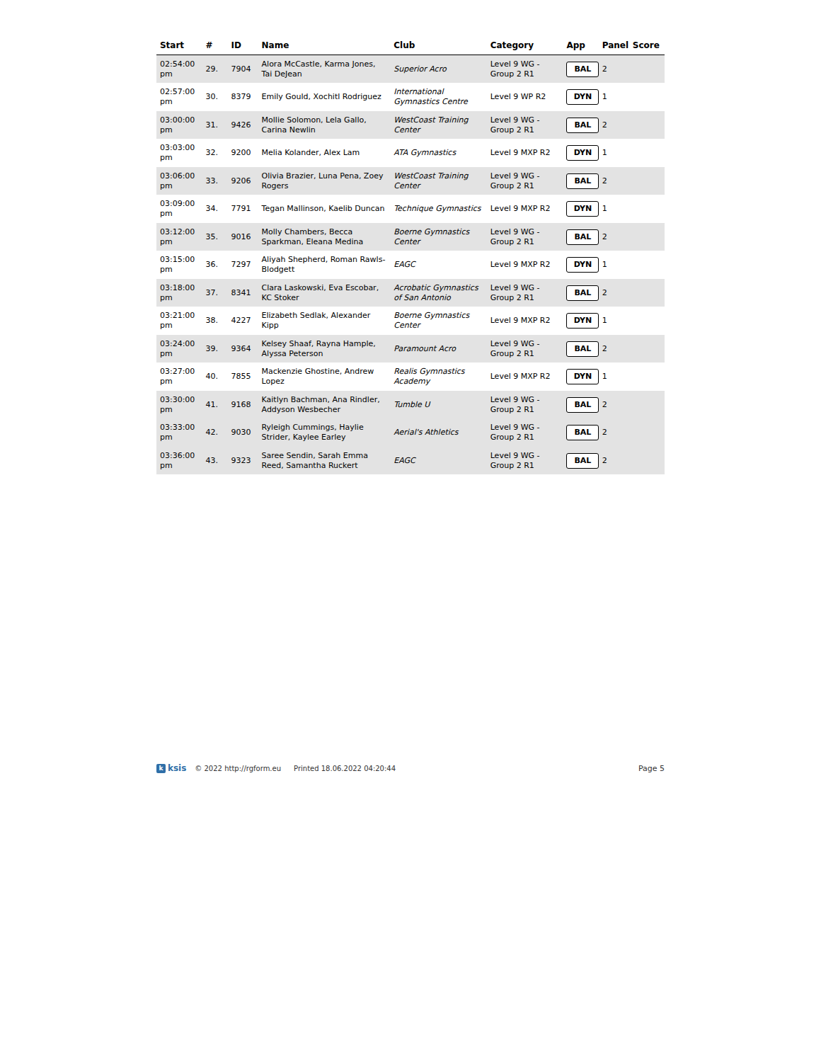| Start | # | ID | Name | Club | Category | App | Panel | Score |
| --- | --- | --- | --- | --- | --- | --- | --- | --- |
| 02:54:00 pm | 29. | 7904 | Alora McCastle, Karma Jones, Tai DeJean | Superior Acro | Level 9 WG - Group 2 R1 | BAL | 2 | |
| 02:57:00 pm | 30. | 8379 | Emily Gould, Xochitl Rodriguez | International Gymnastics Centre | Level 9 WP R2 | DYN | 1 | |
| 03:00:00 pm | 31. | 9426 | Mollie Solomon, Lela Gallo, Carina Newlin | WestCoast Training Center | Level 9 WG - Group 2 R1 | BAL | 2 | |
| 03:03:00 pm | 32. | 9200 | Melia Kolander, Alex Lam | ATA Gymnastics | Level 9 MXP R2 | DYN | 1 | |
| 03:06:00 pm | 33. | 9206 | Olivia Brazier, Luna Pena, Zoey Rogers | WestCoast Training Center | Level 9 WG - Group 2 R1 | BAL | 2 | |
| 03:09:00 pm | 34. | 7791 | Tegan Mallinson, Kaelib Duncan | Technique Gymnastics | Level 9 MXP R2 | DYN | 1 | |
| 03:12:00 pm | 35. | 9016 | Molly Chambers, Becca Sparkman, Eleana Medina | Boerne Gymnastics Center | Level 9 WG - Group 2 R1 | BAL | 2 | |
| 03:15:00 pm | 36. | 7297 | Aliyah Shepherd, Roman Rawls-Blodgett | EAGC | Level 9 MXP R2 | DYN | 1 | |
| 03:18:00 pm | 37. | 8341 | Clara Laskowski, Eva Escobar, KC Stoker | Acrobatic Gymnastics of San Antonio | Level 9 WG - Group 2 R1 | BAL | 2 | |
| 03:21:00 pm | 38. | 4227 | Elizabeth Sedlak, Alexander Kipp | Boerne Gymnastics Center | Level 9 MXP R2 | DYN | 1 | |
| 03:24:00 pm | 39. | 9364 | Kelsey Shaaf, Rayna Hample, Alyssa Peterson | Paramount Acro | Level 9 WG - Group 2 R1 | BAL | 2 | |
| 03:27:00 pm | 40. | 7855 | Mackenzie Ghostine, Andrew Lopez | Realis Gymnastics Academy | Level 9 MXP R2 | DYN | 1 | |
| 03:30:00 pm | 41. | 9168 | Kaitlyn Bachman, Ana Rindler, Addyson Wesbecher | Tumble U | Level 9 WG - Group 2 R1 | BAL | 2 | |
| 03:33:00 pm | 42. | 9030 | Ryleigh Cummings, Haylie Strider, Kaylee Earley | Aerial's Athletics | Level 9 WG - Group 2 R1 | BAL | 2 | |
| 03:36:00 pm | 43. | 9323 | Saree Sendin, Sarah Emma Reed, Samantha Ruckert | EAGC | Level 9 WG - Group 2 R1 | BAL | 2 | |
kksis © 2022 http://rgform.eu Printed 18.06.2022 04:20:44 Page 5